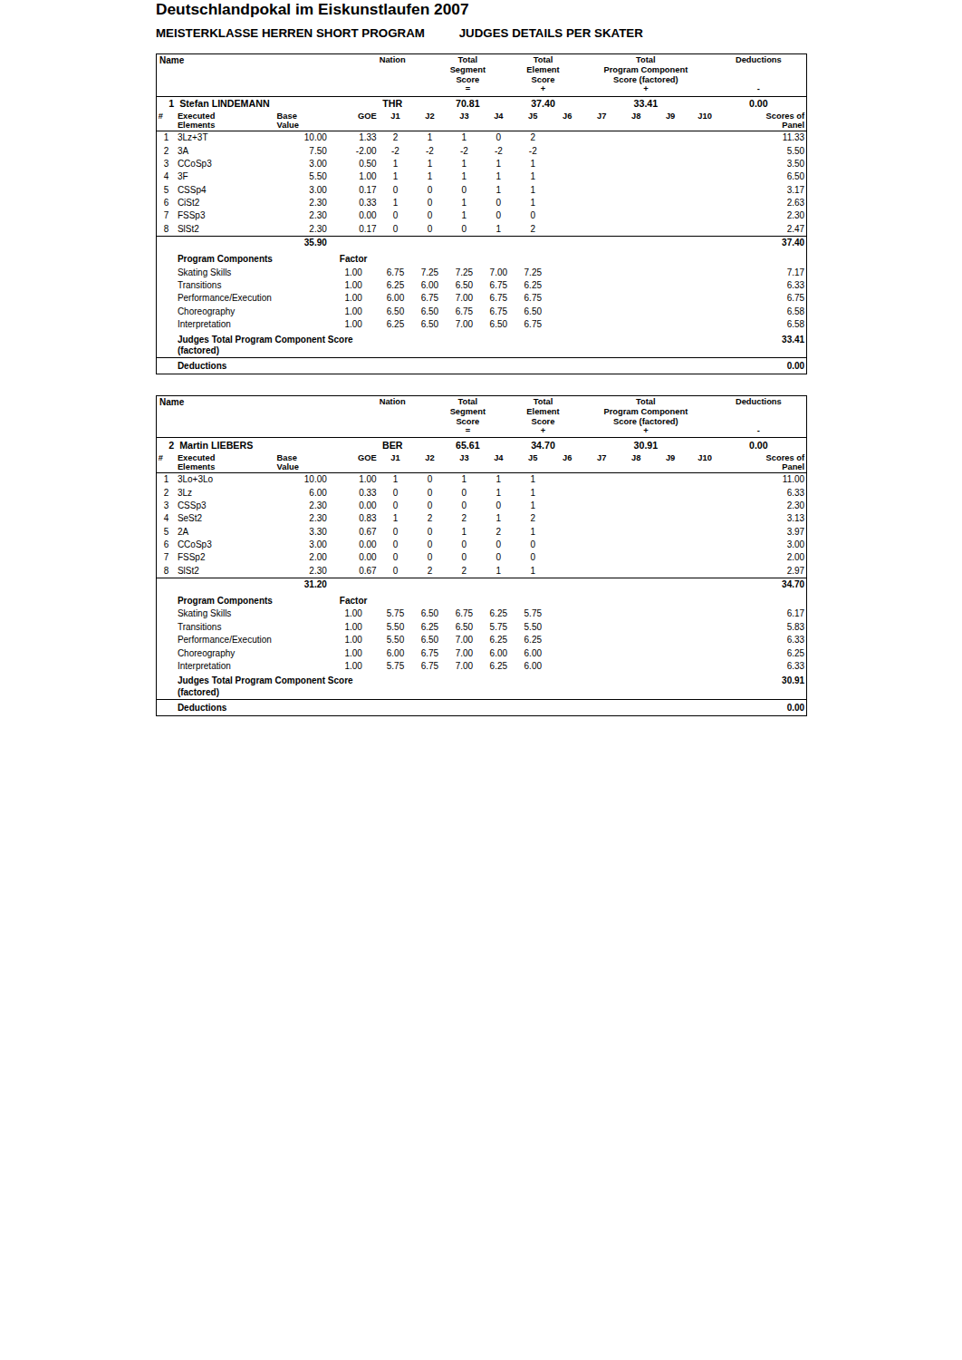Deutschlandpokal im Eiskunstlaufen 2007
MEISTERKLASSE HERREN SHORT PROGRAM JUDGES DETAILS PER SKATER
| Name | Nation | Total Segment Score = | Total Element Score + | Total Program Component Score (factored) + | Deductions - |
| 1 | Stefan LINDEMANN | THR | 70.81 | 37.40 | 33.41 | 0.00 |
| / # / Executed Elements / Base Value / GOE / J1 / J2 / J3 / J4 / J5 / J6 / J7 / J8 / J9 / J10 / Scores of Panel / / --- / --- / --- / --- / --- / --- / --- / --- / --- / --- / --- / --- / --- / --- / --- / / 1 / 3Lz+3T / 10.00 / 1.33 / 2 / 1 / 1 / 0 / 2 / / / / / / 11.33 / / 2 / 3A / 7.50 / -2.00 / -2 / -2 / -2 / -2 / -2 / / / / / / 5.50 / / 3 / CCoSp3 / 3.00 / 0.50 / 1 / 1 / 1 / 1 / 1 / / / / / / 3.50 / / 4 / 3F / 5.50 / 1.00 / 1 / 1 / 1 / 1 / 1 / / / / / / 6.50 / / 5 / CSSp4 / 3.00 / 0.17 / 0 / 0 / 0 / 1 / 1 / / / / / / 3.17 / / 6 / CiSt2 / 2.30 / 0.33 / 1 / 0 / 1 / 0 / 1 / / / / / / 2.63 / / 7 / FSSp3 / 2.30 / 0.00 / 0 / 0 / 1 / 0 / 0 / / / / / / 2.30 / / 8 / SlSt2 / 2.30 / 0.17 / 0 / 0 / 0 / 1 / 2 / / / / / / 2.47 / / / / 35.90 / / / 37.40 / / / Program Components / Factor / / / / / Skating Skills / 1.00 / 6.75 / 7.25 / 7.25 / 7.00 / 7.25 / / / / / / 7.17 / / / Transitions / 1.00 / 6.25 / 6.00 / 6.50 / 6.75 / 6.25 / / / / / / 6.33 / / / Performance/Execution / 1.00 / 6.00 / 6.75 / 7.00 / 6.75 / 6.75 / / / / / / 6.75 / / / Choreography / 1.00 / 6.50 / 6.50 / 6.75 / 6.75 / 6.50 / / / / / / 6.58 / / / Interpretation / 1.00 / 6.25 / 6.50 / 7.00 / 6.50 / 6.75 / / / / / / 6.58 / / / Judges Total Program Component Score (factored) / / 33.41 / / / Deductions / / 0.00 / |
| Name | Nation | Total Segment Score = | Total Element Score + | Total Program Component Score (factored) + | Deductions - |
| 2 | Martin LIEBERS | BER | 65.61 | 34.70 | 30.91 | 0.00 |
| / # / Executed Elements / Base Value / GOE / J1 / J2 / J3 / J4 / J5 / J6 / J7 / J8 / J9 / J10 / Scores of Panel / / --- / --- / --- / --- / --- / --- / --- / --- / --- / --- / --- / --- / --- / --- / --- / / 1 / 3Lo+3Lo / 10.00 / 1.00 / 1 / 0 / 1 / 1 / 1 / / / / / / 11.00 / / 2 / 3Lz / 6.00 / 0.33 / 0 / 0 / 0 / 1 / 1 / / / / / / 6.33 / / 3 / CSSp3 / 2.30 / 0.00 / 0 / 0 / 0 / 0 / 1 / / / / / / 2.30 / / 4 / SeSt2 / 2.30 / 0.83 / 1 / 2 / 2 / 1 / 2 / / / / / / 3.13 / / 5 / 2A / 3.30 / 0.67 / 0 / 0 / 1 / 2 / 1 / / / / / / 3.97 / / 6 / CCoSp3 / 3.00 / 0.00 / 0 / 0 / 0 / 0 / 0 / / / / / / 3.00 / / 7 / FSSp2 / 2.00 / 0.00 / 0 / 0 / 0 / 0 / 0 / / / / / / 2.00 / / 8 / SlSt2 / 2.30 / 0.67 / 0 / 2 / 2 / 1 / 1 / / / / / / 2.97 / / / / 31.20 / / / 34.70 / / / Program Components / Factor / / / / / Skating Skills / 1.00 / 5.75 / 6.50 / 6.75 / 6.25 / 5.75 / / / / / / 6.17 / / / Transitions / 1.00 / 5.50 / 6.25 / 6.50 / 5.75 / 5.50 / / / / / / 5.83 / / / Performance/Execution / 1.00 / 5.50 / 6.50 / 7.00 / 6.25 / 6.25 / / / / / / 6.33 / / / Choreography / 1.00 / 6.00 / 6.75 / 7.00 / 6.00 / 6.00 / / / / / / 6.25 / / / Interpretation / 1.00 / 5.75 / 6.75 / 7.00 / 6.25 / 6.00 / / / / / / 6.33 / / / Judges Total Program Component Score (factored) / / 30.91 / / / Deductions / / 0.00 / |